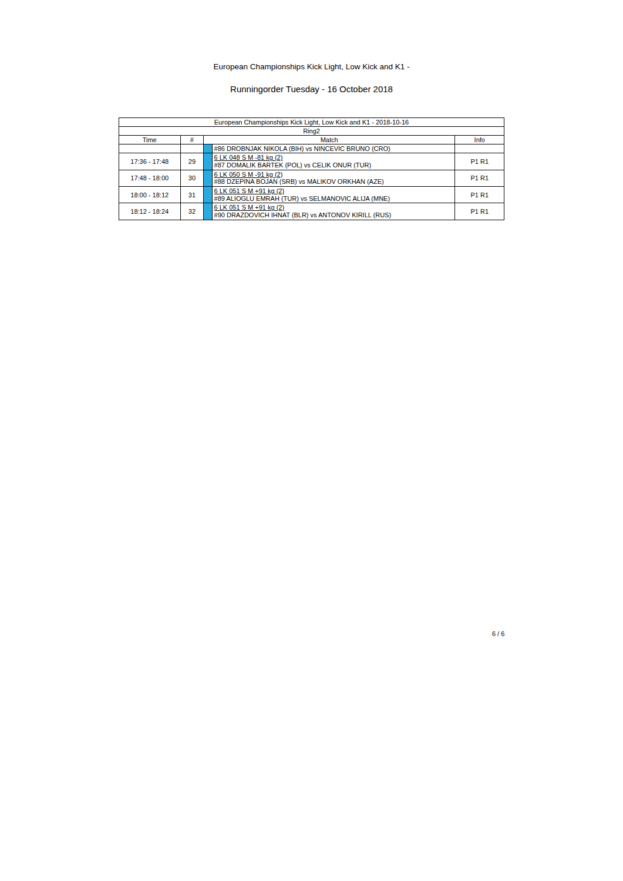European Championships Kick Light, Low Kick and K1 -
Runningorder Tuesday - 16 October 2018
| European Championships Kick Light, Low Kick and K1 - 2018-10-16 |
| Ring2 |
| Time | # | Match | Info |
| | | | #86 DROBNJAK NIKOLA (BIH) vs NINCEVIC BRUNO (CRO) | |
| 17:36 - 17:48 | 29 | | 6 LK 048 S M -81 kg (2) #87 DOMALIK BARTEK (POL) vs CELIK ONUR (TUR) | P1 R1 |
| 17:48 - 18:00 | 30 | | 6 LK 050 S M -91 kg (2) #88 DZEPINA BOJAN (SRB) vs MALIKOV ORKHAN (AZE) | P1 R1 |
| 18:00 - 18:12 | 31 | | 6 LK 051 S M +91 kg (2) #89 ALIOGLU EMRAH (TUR) vs SELMANOVIC ALIJA (MNE) | P1 R1 |
| 18:12 - 18:24 | 32 | | 6 LK 051 S M +91 kg (2) #90 DRAZDOVICH IHNAT (BLR) vs ANTONOV KIRILL (RUS) | P1 R1 |
6 / 6